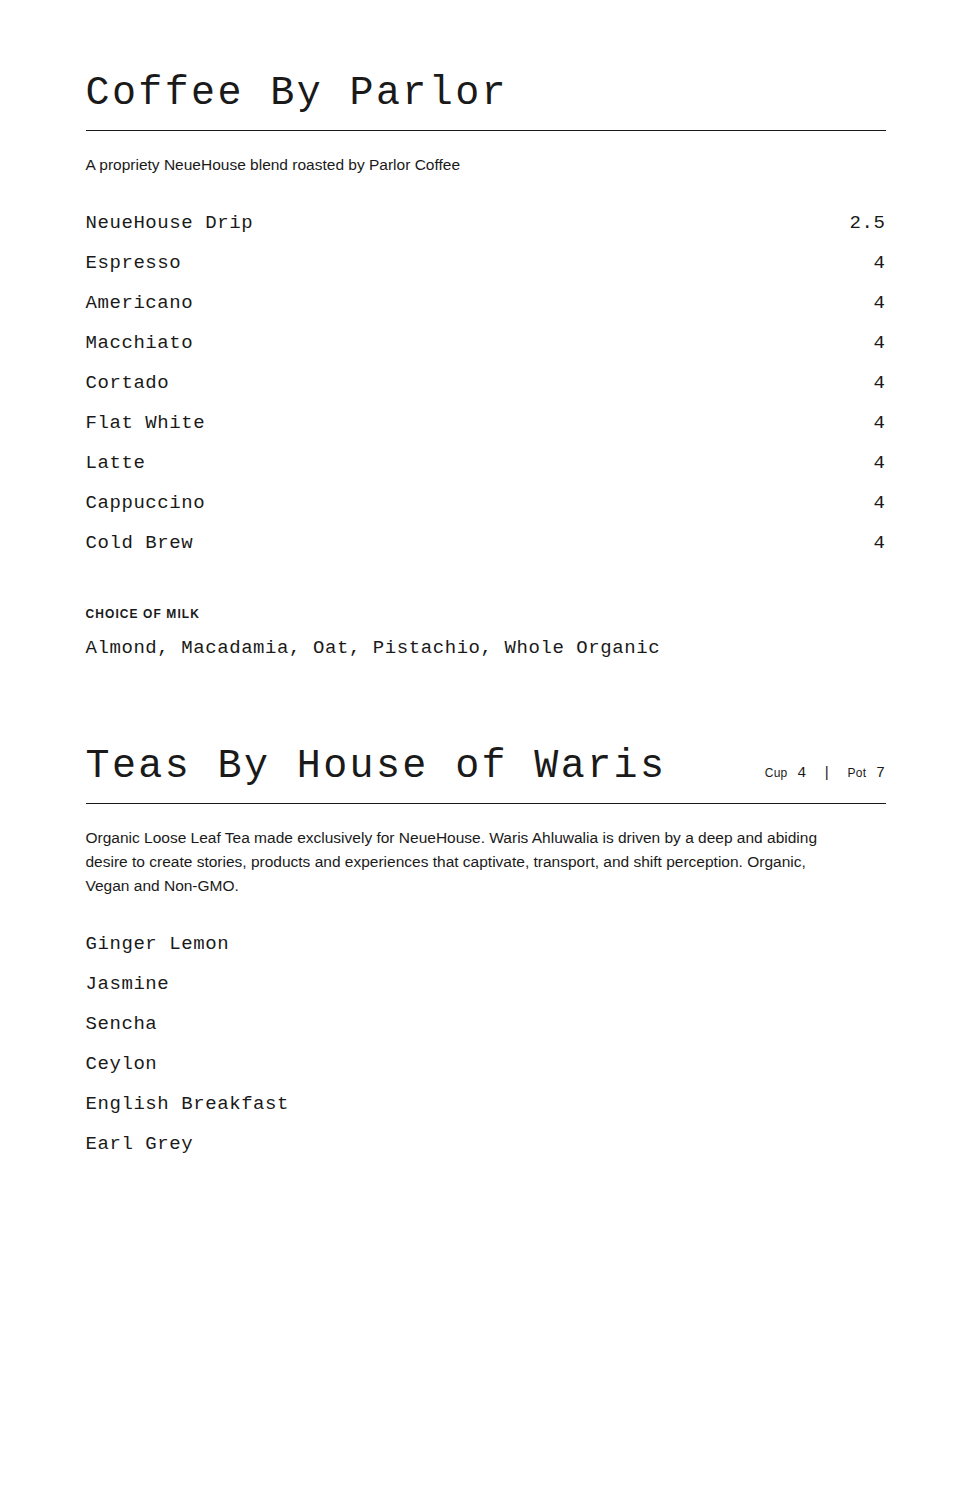Coffee By Parlor
A propriety NeueHouse blend roasted by Parlor Coffee
NeueHouse Drip 2.5
Espresso 4
Americano 4
Macchiato 4
Cortado 4
Flat White 4
Latte 4
Cappuccino 4
Cold Brew 4
Choice of Milk
Almond, Macadamia, Oat, Pistachio, Whole Organic
Teas By House of Waris
Cup 4 | Pot 7
Organic Loose Leaf Tea made exclusively for NeueHouse. Waris Ahluwalia is driven by a deep and abiding desire to create stories, products and experiences that captivate, transport, and shift perception. Organic, Vegan and Non-GMO.
Ginger Lemon
Jasmine
Sencha
Ceylon
English Breakfast
Earl Grey